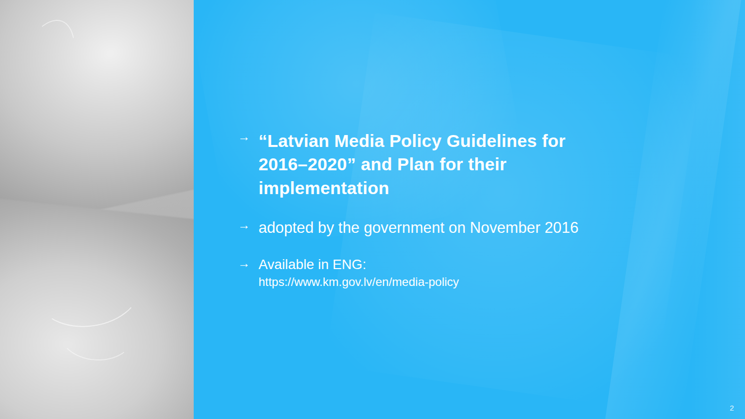“Latvian Media Policy Guidelines for 2016–2020” and Plan for their implementation
adopted by the government on November 2016
Available in ENG: https://www.km.gov.lv/en/media-policy
2